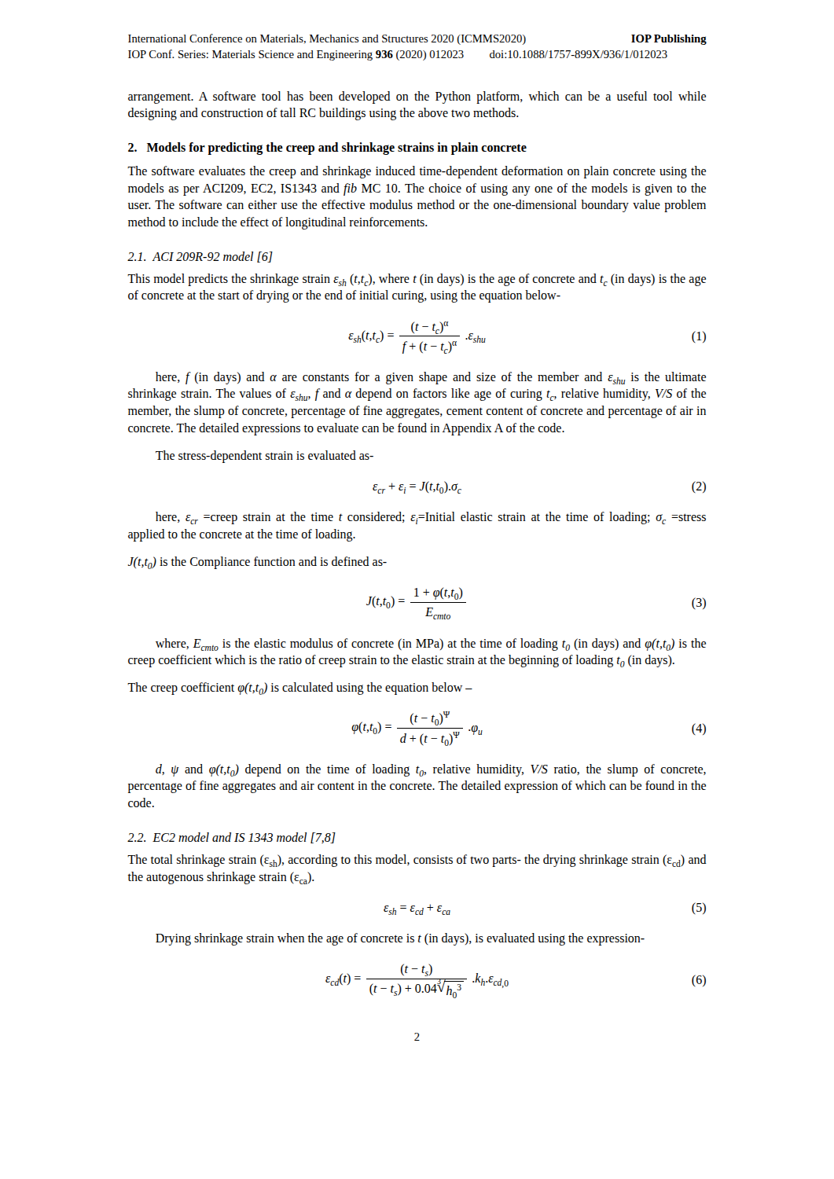International Conference on Materials, Mechanics and Structures 2020 (ICMMS2020) IOP Publishing
IOP Conf. Series: Materials Science and Engineering 936 (2020) 012023 doi:10.1088/1757-899X/936/1/012023
arrangement. A software tool has been developed on the Python platform, which can be a useful tool while designing and construction of tall RC buildings using the above two methods.
2. Models for predicting the creep and shrinkage strains in plain concrete
The software evaluates the creep and shrinkage induced time-dependent deformation on plain concrete using the models as per ACI209, EC2, IS1343 and fib MC 10. The choice of using any one of the models is given to the user. The software can either use the effective modulus method or the one-dimensional boundary value problem method to include the effect of longitudinal reinforcements.
2.1. ACI 209R-92 model [6]
This model predicts the shrinkage strain εsh (t,tc), where t (in days) is the age of concrete and tc (in days) is the age of concrete at the start of drying or the end of initial curing, using the equation below-
εsh(t,tc) = (t − tc)α f + (t − tc)α .εshu
(1)
here, f (in days) and α are constants for a given shape and size of the member and εshu is the ultimate shrinkage strain. The values of εshu, f and α depend on factors like age of curing tc, relative humidity, V/S of the member, the slump of concrete, percentage of fine aggregates, cement content of concrete and percentage of air in concrete. The detailed expressions to evaluate can be found in Appendix A of the code.
The stress-dependent strain is evaluated as-
εcr + εi = J(t,t0).σc
(2)
here, εcr =creep strain at the time t considered; εi=Initial elastic strain at the time of loading; σc =stress applied to the concrete at the time of loading.
J(t,t0) is the Compliance function and is defined as-
J(t,t0) = 1 + φ(t,t0) Ecmto
(3)
where, Ecmto is the elastic modulus of concrete (in MPa) at the time of loading t0 (in days) and φ(t,t0) is the creep coefficient which is the ratio of creep strain to the elastic strain at the beginning of loading t0 (in days).
The creep coefficient φ(t,t0) is calculated using the equation below –
φ(t,t0) = (t − t0)Ψ d + (t − t0)Ψ .φu
(4)
d, ψ and φ(t,t0) depend on the time of loading t0, relative humidity, V/S ratio, the slump of concrete, percentage of fine aggregates and air content in the concrete. The detailed expression of which can be found in the code.
2.2. EC2 model and IS 1343 model [7,8]
The total shrinkage strain (εsh), according to this model, consists of two parts- the drying shrinkage strain (εcd) and the autogenous shrinkage strain (εca).
εsh = εcd + εca
(5)
Drying shrinkage strain when the age of concrete is t (in days), is evaluated using the expression-
εcd(t) = (t − ts) (t − ts) + 0.043 h03 .kh.εcd,0
(6)
2